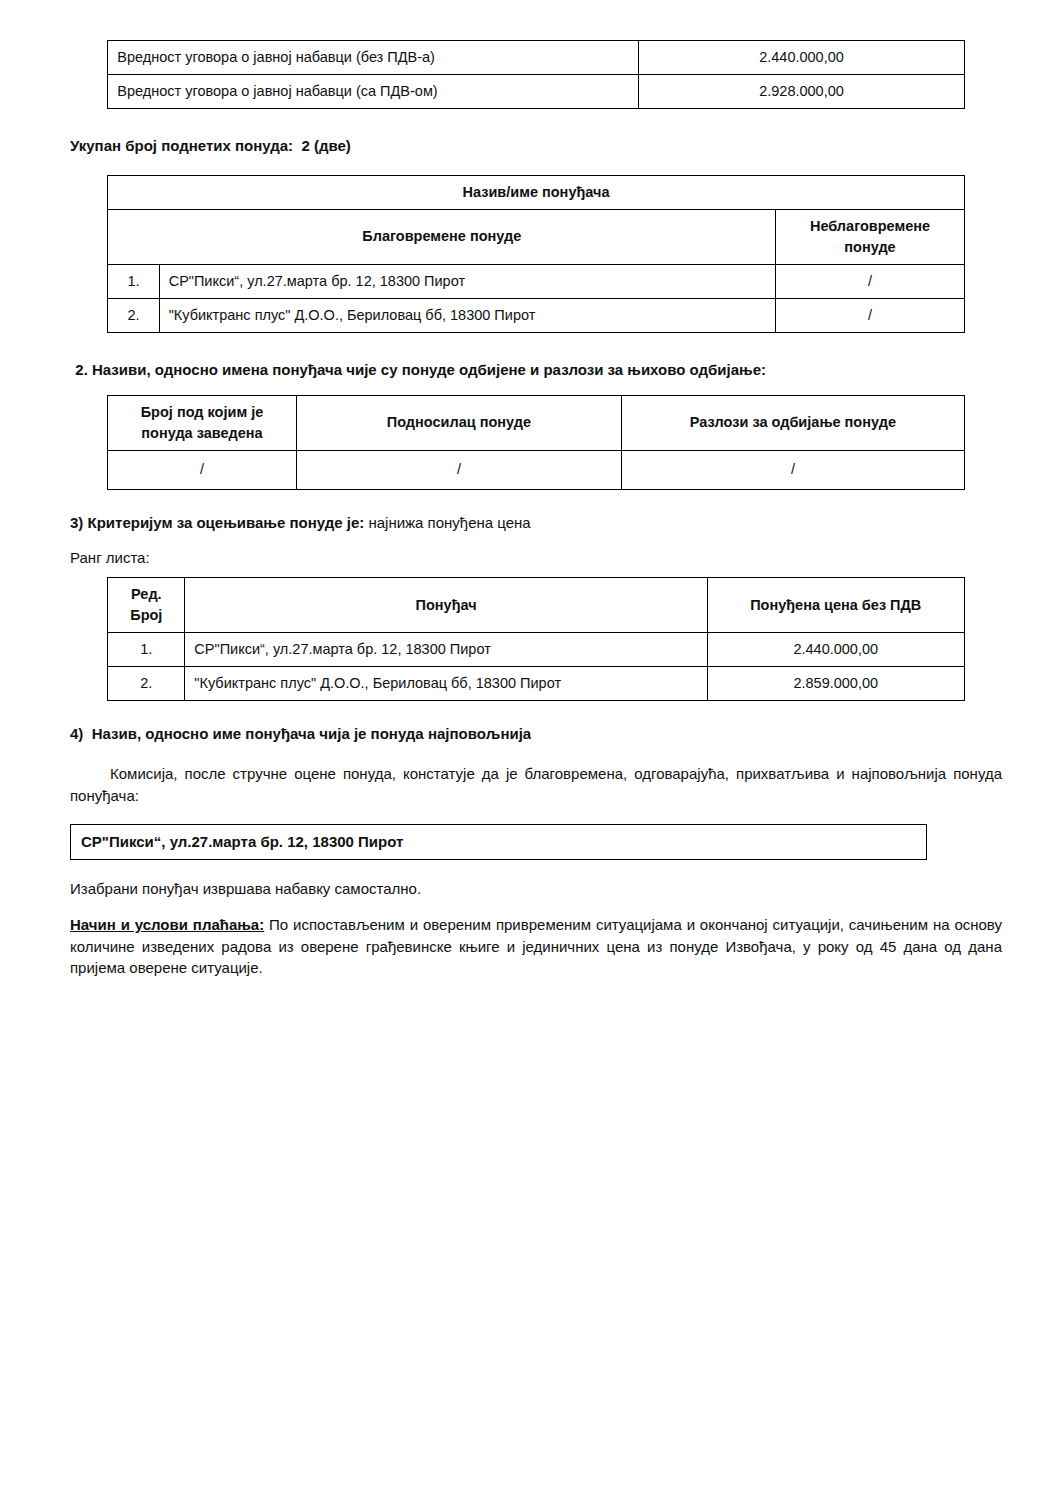| Вредност уговора о јавној набавци (без ПДВ-а) | 2.440.000,00 |
| Вредност уговора о јавној набавци (са ПДВ-ом) | 2.928.000,00 |
Укупан број поднетих понуда: 2 (две)
| Назив/име понуђача |
| --- |
| Благовремене понуде | Неблаговремене понуде |
| 1. | СР"Пикси“, ул.27.марта бр. 12, 18300 Пирот | / |
| 2. | "Кубиктранс плус" Д.О.О., Бериловац бб, 18300 Пирот | / |
Називи, односно имена понуђача чије су понуде одбијене и разлози за њихово одбијање:
| Број под којим је понуда заведена | Подносилац понуде | Разлози за одбијање понуде |
| --- | --- | --- |
| / | / | / |
3) Критеријум за оцењивање понуде је: најнижа понуђена цена
Ранг листа:
| Ред. Број | Понуђач | Понуђена цена без ПДВ |
| --- | --- | --- |
| 1. | СР"Пикси“, ул.27.марта бр. 12, 18300 Пирот | 2.440.000,00 |
| 2. | "Кубиктранс плус" Д.О.О., Бериловац бб, 18300 Пирот | 2.859.000,00 |
4) Назив, односно име понуђача чија је понуда најповољнија
Комисија, после стручне оцене понуда, констатује да је благовремена, одговарајућа, прихватљива и најповољнија понуда понуђача:
СР"Пикси“, ул.27.марта бр. 12, 18300 Пирот
Изабрани понуђач извршава набавку самостално.
Начин и услови плаћања: По испостављеним и овереним привременим ситуацијама и окончаној ситуацији, сачињеним на основу количине изведених радова из оверене грађевинске књиге и јединичних цена из понуде Извођача, у року од 45 дана од дана пријема оверене ситуације.